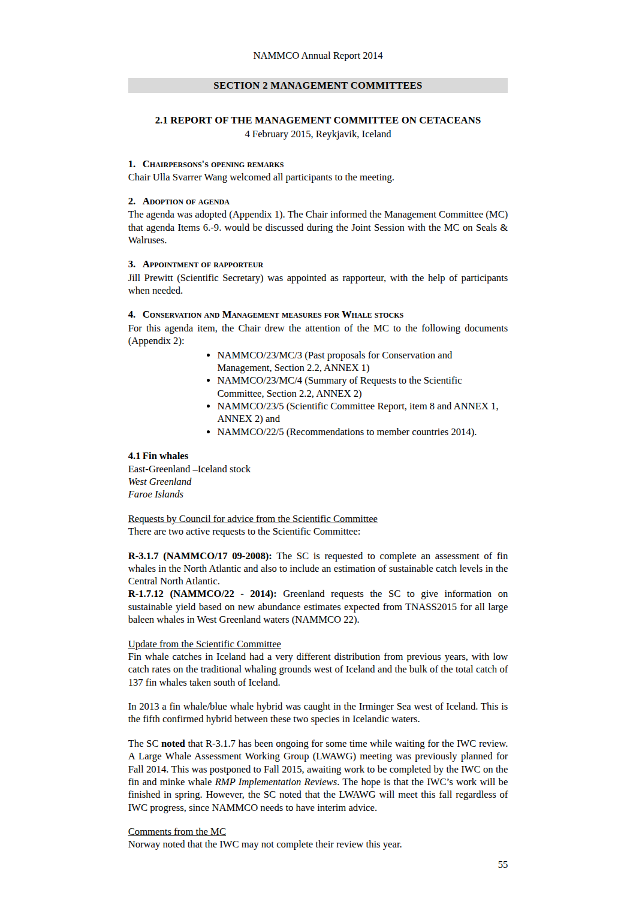NAMMCO Annual Report 2014
SECTION 2 MANAGEMENT COMMITTEES
2.1 REPORT OF THE MANAGEMENT COMMITTEE ON CETACEANS
4 February 2015, Reykjavik, Iceland
1. Chairpersons's opening remarks
Chair Ulla Svarrer Wang welcomed all participants to the meeting.
2. Adoption of agenda
The agenda was adopted (Appendix 1). The Chair informed the Management Committee (MC) that agenda Items 6.-9. would be discussed during the Joint Session with the MC on Seals & Walruses.
3. Appointment of rapporteur
Jill Prewitt (Scientific Secretary) was appointed as rapporteur, with the help of participants when needed.
4. Conservation and Management measures for Whale stocks
For this agenda item, the Chair drew the attention of the MC to the following documents (Appendix 2):
NAMMCO/23/MC/3 (Past proposals for Conservation and Management, Section 2.2, ANNEX 1)
NAMMCO/23/MC/4 (Summary of Requests to the Scientific Committee, Section 2.2, ANNEX 2)
NAMMCO/23/5 (Scientific Committee Report, item 8 and ANNEX 1, ANNEX 2) and
NAMMCO/22/5 (Recommendations to member countries 2014).
4.1 Fin whales
East-Greenland –Iceland stock
West Greenland
Faroe Islands
Requests by Council for advice from the Scientific Committee
There are two active requests to the Scientific Committee:
R-3.1.7 (NAMMCO/17 09-2008): The SC is requested to complete an assessment of fin whales in the North Atlantic and also to include an estimation of sustainable catch levels in the Central North Atlantic.
R-1.7.12 (NAMMCO/22 - 2014): Greenland requests the SC to give information on sustainable yield based on new abundance estimates expected from TNASS2015 for all large baleen whales in West Greenland waters (NAMMCO 22).
Update from the Scientific Committee
Fin whale catches in Iceland had a very different distribution from previous years, with low catch rates on the traditional whaling grounds west of Iceland and the bulk of the total catch of 137 fin whales taken south of Iceland.
In 2013 a fin whale/blue whale hybrid was caught in the Irminger Sea west of Iceland. This is the fifth confirmed hybrid between these two species in Icelandic waters.
The SC noted that R-3.1.7 has been ongoing for some time while waiting for the IWC review. A Large Whale Assessment Working Group (LWAWG) meeting was previously planned for Fall 2014. This was postponed to Fall 2015, awaiting work to be completed by the IWC on the fin and minke whale RMP Implementation Reviews. The hope is that the IWC’s work will be finished in spring. However, the SC noted that the LWAWG will meet this fall regardless of IWC progress, since NAMMCO needs to have interim advice.
Comments from the MC
Norway noted that the IWC may not complete their review this year.
55